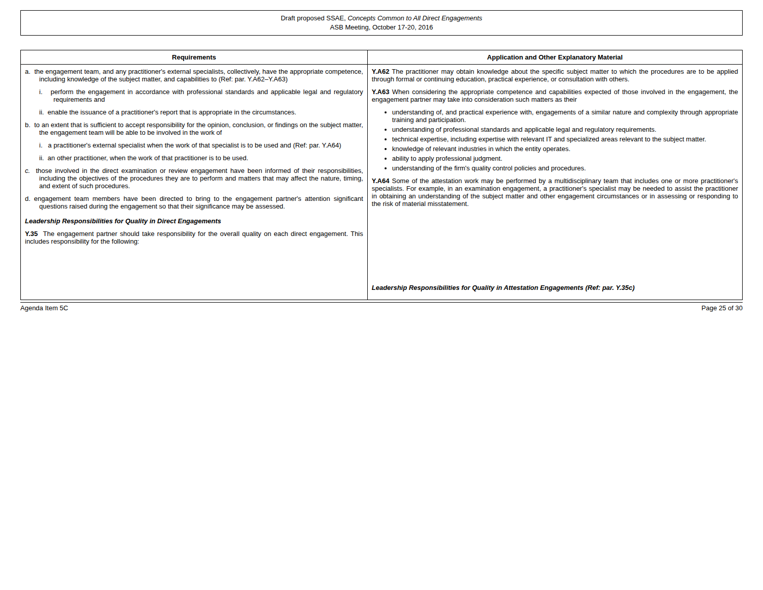Draft proposed SSAE, Concepts Common to All Direct Engagements
ASB Meeting, October 17-20, 2016
| Requirements | Application and Other Explanatory Material |
| --- | --- |
| a. the engagement team, and any practitioner's external specialists, collectively, have the appropriate competence, including knowledge of the subject matter, and capabilities to (Ref: par. Y.A62–Y.A63) i. perform the engagement in accordance with professional standards and applicable legal and regulatory requirements and ii. enable the issuance of a practitioner's report that is appropriate in the circumstances. b. to an extent that is sufficient to accept responsibility for the opinion, conclusion, or findings on the subject matter, the engagement team will be able to be involved in the work of i. a practitioner's external specialist when the work of that specialist is to be used and (Ref: par. Y.A64) ii. an other practitioner, when the work of that practitioner is to be used. c. those involved in the direct examination or review engagement have been informed of their responsibilities, including the objectives of the procedures they are to perform and matters that may affect the nature, timing, and extent of such procedures. d. engagement team members have been directed to bring to the engagement partner's attention significant questions raised during the engagement so that their significance may be assessed. Leadership Responsibilities for Quality in Direct Engagements Y.35 The engagement partner should take responsibility for the overall quality on each direct engagement. This includes responsibility for the following: | Y.A62 The practitioner may obtain knowledge about the specific subject matter to which the procedures are to be applied through formal or continuing education, practical experience, or consultation with others. Y.A63 When considering the appropriate competence and capabilities expected of those involved in the engagement, the engagement partner may take into consideration such matters as their understanding of, and practical experience with, engagements of a similar nature and complexity through appropriate training and participation. understanding of professional standards and applicable legal and regulatory requirements. technical expertise, including expertise with relevant IT and specialized areas relevant to the subject matter. knowledge of relevant industries in which the entity operates. ability to apply professional judgment. understanding of the firm's quality control policies and procedures. Y.A64 Some of the attestation work may be performed by a multidisciplinary team that includes one or more practitioner's specialists. For example, in an examination engagement, a practitioner's specialist may be needed to assist the practitioner in obtaining an understanding of the subject matter and other engagement circumstances or in assessing or responding to the risk of material misstatement. Leadership Responsibilities for Quality in Attestation Engagements (Ref: par. Y.35c) |
Agenda Item 5C
Page 25 of 30